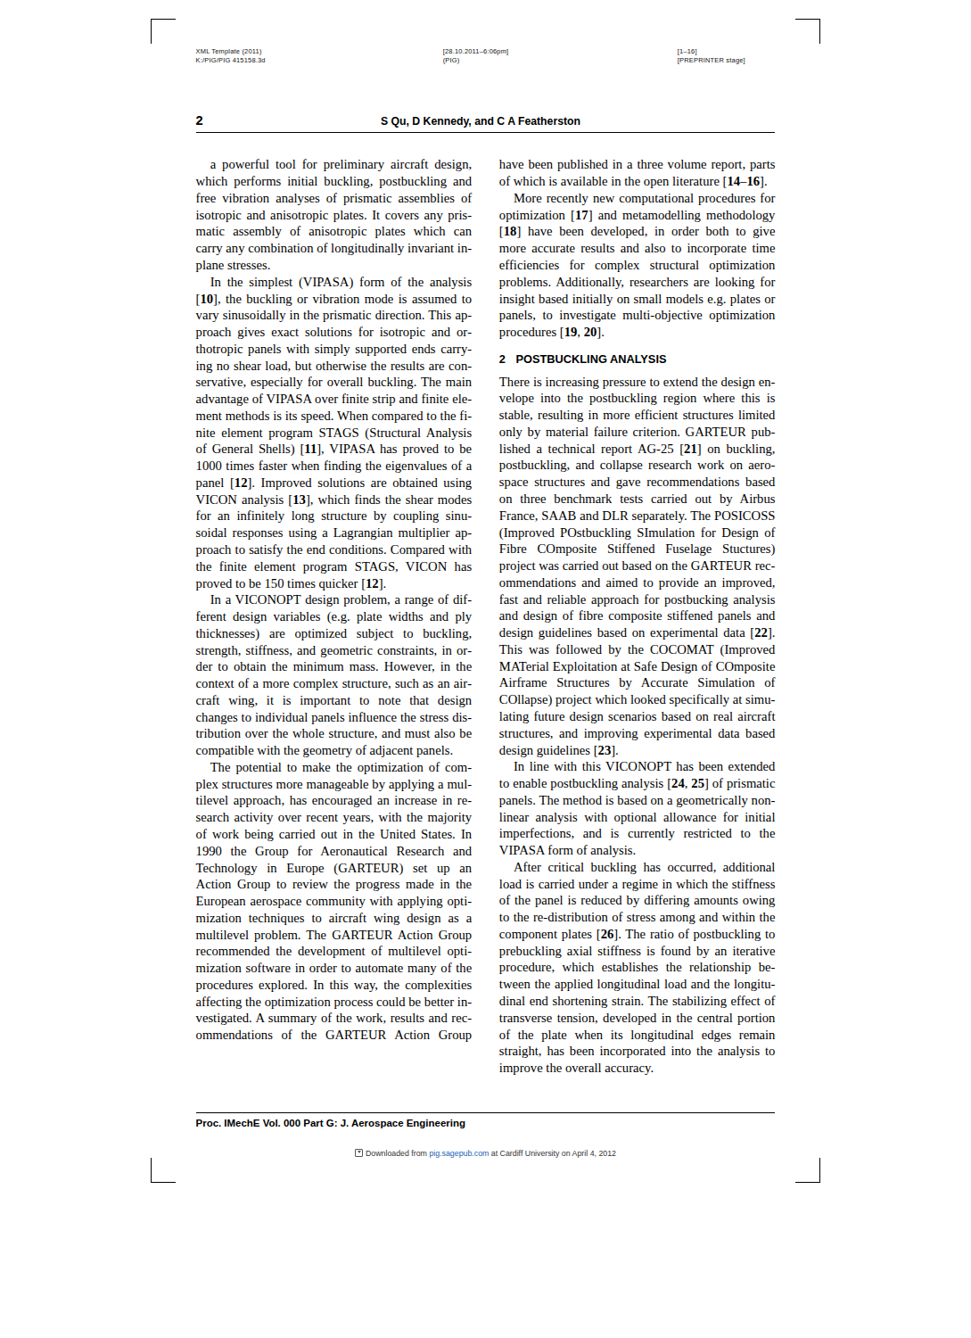XML Template (2011)
K:/PIG/PIG 415158.3d
[28.10.2011–6:06pm]
(PIG)
[1–16]
[PREPRINTER stage]
2 S Qu, D Kennedy, and C A Featherston
a powerful tool for preliminary aircraft design, which performs initial buckling, postbuckling and free vibration analyses of prismatic assemblies of isotropic and anisotropic plates. It covers any prismatic assembly of anisotropic plates which can carry any combination of longitudinally invariant in-plane stresses.
In the simplest (VIPASA) form of the analysis [10], the buckling or vibration mode is assumed to vary sinusoidally in the prismatic direction. This approach gives exact solutions for isotropic and orthotropic panels with simply supported ends carrying no shear load, but otherwise the results are conservative, especially for overall buckling. The main advantage of VIPASA over finite strip and finite element methods is its speed. When compared to the finite element program STAGS (Structural Analysis of General Shells) [11], VIPASA has proved to be 1000 times faster when finding the eigenvalues of a panel [12]. Improved solutions are obtained using VICON analysis [13], which finds the shear modes for an infinitely long structure by coupling sinusoidal responses using a Lagrangian multiplier approach to satisfy the end conditions. Compared with the finite element program STAGS, VICON has proved to be 150 times quicker [12].
In a VICONOPT design problem, a range of different design variables (e.g. plate widths and ply thicknesses) are optimized subject to buckling, strength, stiffness, and geometric constraints, in order to obtain the minimum mass. However, in the context of a more complex structure, such as an aircraft wing, it is important to note that design changes to individual panels influence the stress distribution over the whole structure, and must also be compatible with the geometry of adjacent panels.
The potential to make the optimization of complex structures more manageable by applying a multilevel approach, has encouraged an increase in research activity over recent years, with the majority of work being carried out in the United States. In 1990 the Group for Aeronautical Research and Technology in Europe (GARTEUR) set up an Action Group to review the progress made in the European aerospace community with applying optimization techniques to aircraft wing design as a multilevel problem. The GARTEUR Action Group recommended the development of multilevel optimization software in order to automate many of the procedures explored. In this way, the complexities affecting the optimization process could be better investigated. A summary of the work, results and recommendations of the GARTEUR Action Group have been published in a three volume report, parts of which is available in the open literature [14–16].
More recently new computational procedures for optimization [17] and metamodelling methodology [18] have been developed, in order both to give more accurate results and also to incorporate time efficiencies for complex structural optimization problems. Additionally, researchers are looking for insight based initially on small models e.g. plates or panels, to investigate multi-objective optimization procedures [19, 20].
2 POSTBUCKLING ANALYSIS
There is increasing pressure to extend the design envelope into the postbuckling region where this is stable, resulting in more efficient structures limited only by material failure criterion. GARTEUR published a technical report AG-25 [21] on buckling, postbuckling, and collapse research work on aerospace structures and gave recommendations based on three benchmark tests carried out by Airbus France, SAAB and DLR separately. The POSICOSS (Improved POstbuckling SImulation for Design of Fibre COmposite Stiffened Fuselage Stuctures) project was carried out based on the GARTEUR recommendations and aimed to provide an improved, fast and reliable approach for postbucking analysis and design of fibre composite stiffened panels and design guidelines based on experimental data [22]. This was followed by the COCOMAT (Improved MATerial Exploitation at Safe Design of COmposite Airframe Structures by Accurate Simulation of COllapse) project which looked specifically at simulating future design scenarios based on real aircraft structures, and improving experimental data based design guidelines [23].
In line with this VICONOPT has been extended to enable postbuckling analysis [24, 25] of prismatic panels. The method is based on a geometrically non-linear analysis with optional allowance for initial imperfections, and is currently restricted to the VIPASA form of analysis.
After critical buckling has occurred, additional load is carried under a regime in which the stiffness of the panel is reduced by differing amounts owing to the re-distribution of stress among and within the component plates [26]. The ratio of postbuckling to prebuckling axial stiffness is found by an iterative procedure, which establishes the relationship between the applied longitudinal load and the longitudinal end shortening strain. The stabilizing effect of transverse tension, developed in the central portion of the plate when its longitudinal edges remain straight, has been incorporated into the analysis to improve the overall accuracy.
Proc. IMechE Vol. 000 Part G: J. Aerospace Engineering
Downloaded from pig.sagepub.com at Cardiff University on April 4, 2012